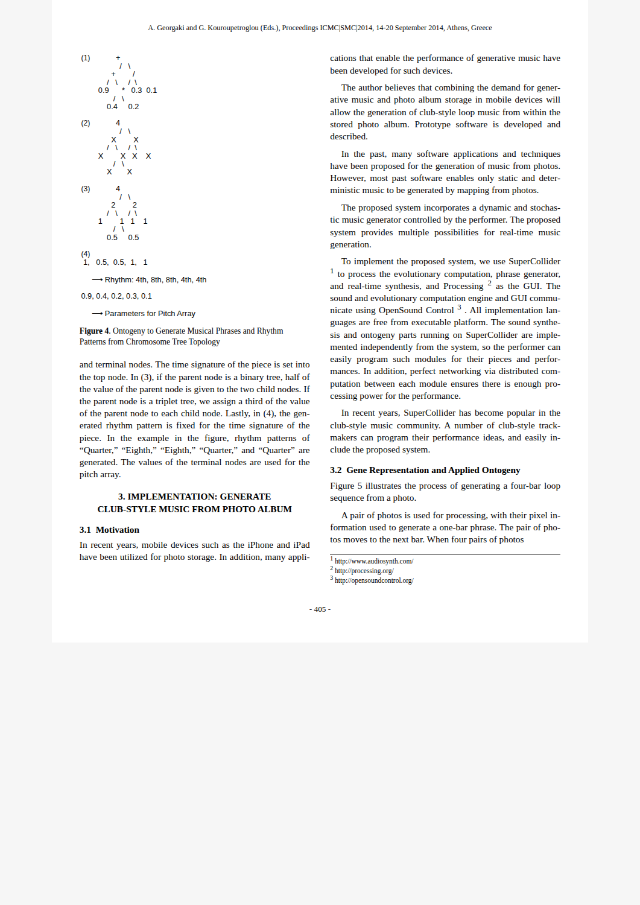A. Georgaki and G. Kouroupetroglou (Eds.), Proceedings ICMC|SMC|2014, 14-20 September 2014, Athens, Greece
(1) + / \ + / / \ / \ 0.9 * 0.3 0.1 / \ 0.4 0.2
(2) 4 / \ X X / \ / \ X X X X / \ X X
(3) 4 / \ 2 2 / \ / \ 1 1 1 1 / \ 0.5 0.5
(4) 1, 0.5, 0.5, 1, 1
⟶ Rhythm: 4th, 8th, 8th, 4th, 4th
0.9, 0.4, 0.2, 0.3, 0.1
⟶ Parameters for Pitch Array
Figure 4. Ontogeny to Generate Musical Phrases and Rhythm Patterns from Chromosome Tree Topology
and terminal nodes. The time signature of the piece is set into the top node. In (3), if the parent node is a binary tree, half of the value of the parent node is given to the two child nodes. If the parent node is a triplet tree, we assign a third of the value of the parent node to each child node. Lastly, in (4), the generated rhythm pattern is fixed for the time signature of the piece. In the example in the figure, rhythm patterns of “Quarter,” “Eighth,” “Eighth,” “Quarter,” and “Quarter” are generated. The values of the terminal nodes are used for the pitch array.
3. Implementation: Generate
Club-Style Music from Photo Album
3.1 Motivation
In recent years, mobile devices such as the iPhone and iPad have been utilized for photo storage. In addition, many applications that enable the performance of generative music have been developed for such devices.
The author believes that combining the demand for generative music and photo album storage in mobile devices will allow the generation of club-style loop music from within the stored photo album. Prototype software is developed and described.
In the past, many software applications and techniques have been proposed for the generation of music from photos. However, most past software enables only static and deterministic music to be generated by mapping from photos.
The proposed system incorporates a dynamic and stochastic music generator controlled by the performer. The proposed system provides multiple possibilities for real-time music generation.
To implement the proposed system, we use SuperCollider 1 to process the evolutionary computation, phrase generator, and real-time synthesis, and Processing 2 as the GUI. The sound and evolutionary computation engine and GUI communicate using OpenSound Control 3 . All implementation languages are free from executable platform. The sound synthesis and ontogeny parts running on SuperCollider are implemented independently from the system, so the performer can easily program such modules for their pieces and performances. In addition, perfect networking via distributed computation between each module ensures there is enough processing power for the performance.
In recent years, SuperCollider has become popular in the club-style music community. A number of club-style track-makers can program their performance ideas, and easily include the proposed system.
3.2 Gene Representation and Applied Ontogeny
Figure 5 illustrates the process of generating a four-bar loop sequence from a photo.
A pair of photos is used for processing, with their pixel information used to generate a one-bar phrase. The pair of photos moves to the next bar. When four pairs of photos
1 http://www.audiosynth.com/
2 http://processing.org/
3 http://opensoundcontrol.org/
- 405 -